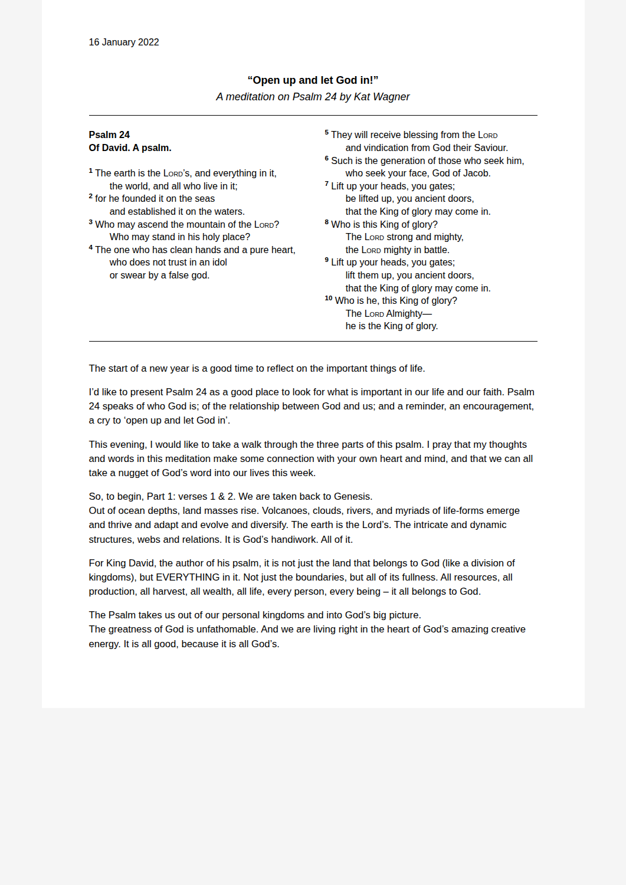16 January 2022
“Open up and let God in!”
A meditation on Psalm 24 by Kat Wagner
Psalm 24
Of David. A psalm.
1 The earth is the Lord’s, and everything in it, the world, and all who live in it; 2 for he founded it on the seas and established it on the waters.
3 Who may ascend the mountain of the Lord? Who may stand in his holy place? 4 The one who has clean hands and a pure heart, who does not trust in an idol or swear by a false god.
5 They will receive blessing from the Lord and vindication from God their Saviour. 6 Such is the generation of those who seek him, who seek your face, God of Jacob.
7 Lift up your heads, you gates; be lifted up, you ancient doors, that the King of glory may come in. 8 Who is this King of glory? The Lord strong and mighty, the Lord mighty in battle. 9 Lift up your heads, you gates; lift them up, you ancient doors, that the King of glory may come in. 10 Who is he, this King of glory? The Lord Almighty— he is the King of glory.
The start of a new year is a good time to reflect on the important things of life.
I’d like to present Psalm 24 as a good place to look for what is important in our life and our faith. Psalm 24 speaks of who God is; of the relationship between God and us; and a reminder, an encouragement, a cry to ‘open up and let God in’.
This evening, I would like to take a walk through the three parts of this psalm. I pray that my thoughts and words in this meditation make some connection with your own heart and mind, and that we can all take a nugget of God’s word into our lives this week.
So, to begin, Part 1: verses 1 & 2. We are taken back to Genesis.
Out of ocean depths, land masses rise. Volcanoes, clouds, rivers, and myriads of life-forms emerge and thrive and adapt and evolve and diversify. The earth is the Lord’s. The intricate and dynamic structures, webs and relations. It is God’s handiwork. All of it.
For King David, the author of his psalm, it is not just the land that belongs to God (like a division of kingdoms), but EVERYTHING in it. Not just the boundaries, but all of its fullness. All resources, all production, all harvest, all wealth, all life, every person, every being – it all belongs to God.
The Psalm takes us out of our personal kingdoms and into God’s big picture.
The greatness of God is unfathomable. And we are living right in the heart of God’s amazing creative energy. It is all good, because it is all God’s.